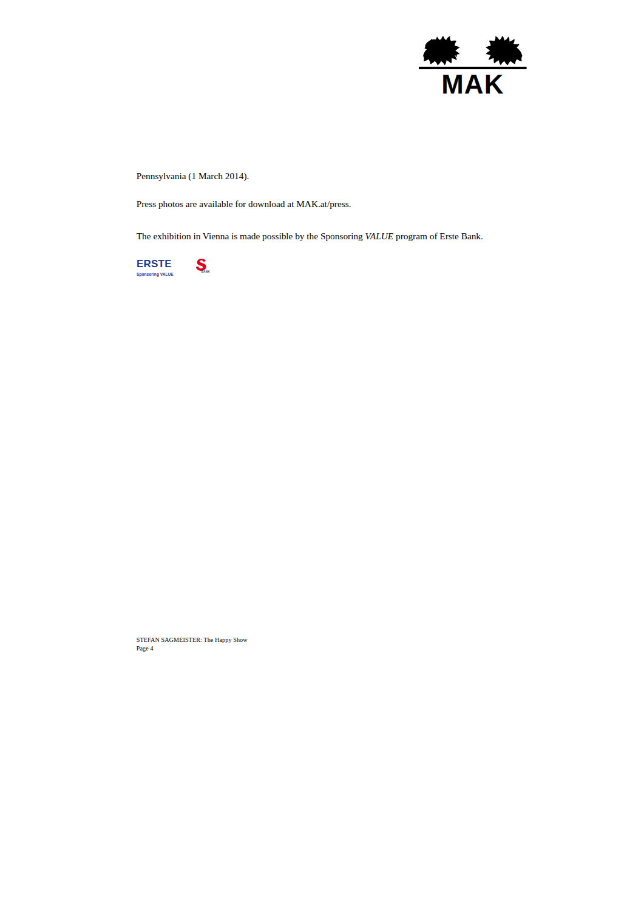MAK
Pennsylvania (1 March 2014).
Press photos are available for download at MAK.at/press.
The exhibition in Vienna is made possible by the Sponsoring VALUE program of Erste Bank.
ERSTE BANK Sponsoring VALUE
STEFAN SAGMEISTER: The Happy Show
Page 4